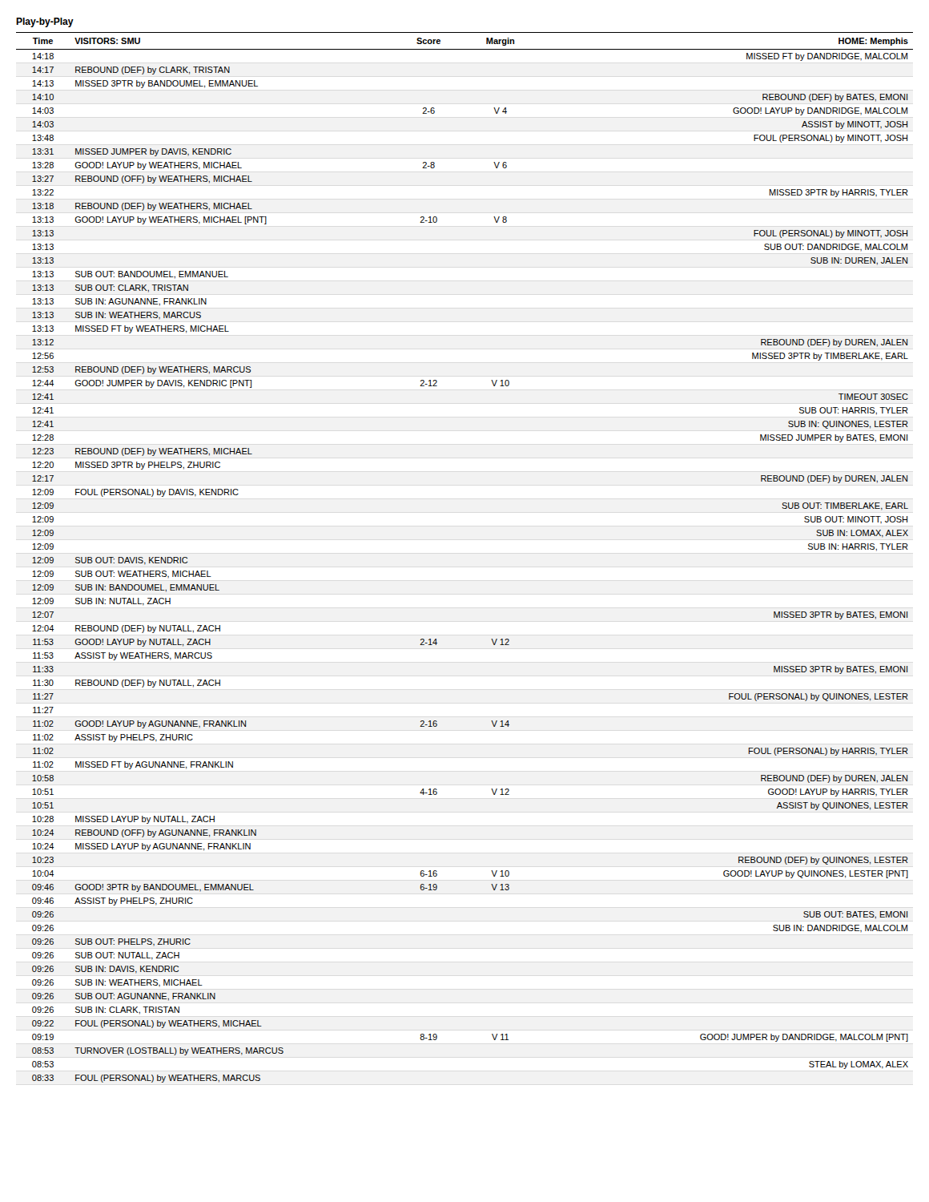Play-by-Play
| Time | VISITORS: SMU | Score | Margin | HOME: Memphis |
| --- | --- | --- | --- | --- |
| 14:18 | | | | MISSED FT by DANDRIDGE, MALCOLM |
| 14:17 | REBOUND (DEF) by CLARK, TRISTAN | | | |
| 14:13 | MISSED 3PTR by BANDOUMEL, EMMANUEL | | | |
| 14:10 | | | | REBOUND (DEF) by BATES, EMONI |
| 14:03 | | 2-6 | V 4 | GOOD! LAYUP by DANDRIDGE, MALCOLM |
| 14:03 | | | | ASSIST by MINOTT, JOSH |
| 13:48 | | | | FOUL (PERSONAL) by MINOTT, JOSH |
| 13:31 | MISSED JUMPER by DAVIS, KENDRIC | | | |
| 13:28 | GOOD! LAYUP by WEATHERS, MICHAEL | 2-8 | V 6 | |
| 13:27 | REBOUND (OFF) by WEATHERS, MICHAEL | | | |
| 13:22 | | | | MISSED 3PTR by HARRIS, TYLER |
| 13:18 | REBOUND (DEF) by WEATHERS, MICHAEL | | | |
| 13:13 | GOOD! LAYUP by WEATHERS, MICHAEL [PNT] | 2-10 | V 8 | |
| 13:13 | | | | FOUL (PERSONAL) by MINOTT, JOSH |
| 13:13 | | | | SUB OUT: DANDRIDGE, MALCOLM |
| 13:13 | | | | SUB IN: DUREN, JALEN |
| 13:13 | SUB OUT: BANDOUMEL, EMMANUEL | | | |
| 13:13 | SUB OUT: CLARK, TRISTAN | | | |
| 13:13 | SUB IN: AGUNANNE, FRANKLIN | | | |
| 13:13 | SUB IN: WEATHERS, MARCUS | | | |
| 13:13 | MISSED FT by WEATHERS, MICHAEL | | | |
| 13:12 | | | | REBOUND (DEF) by DUREN, JALEN |
| 12:56 | | | | MISSED 3PTR by TIMBERLAKE, EARL |
| 12:53 | REBOUND (DEF) by WEATHERS, MARCUS | | | |
| 12:44 | GOOD! JUMPER by DAVIS, KENDRIC [PNT] | 2-12 | V 10 | |
| 12:41 | | | | TIMEOUT 30SEC |
| 12:41 | | | | SUB OUT: HARRIS, TYLER |
| 12:41 | | | | SUB IN: QUINONES, LESTER |
| 12:28 | | | | MISSED JUMPER by BATES, EMONI |
| 12:23 | REBOUND (DEF) by WEATHERS, MICHAEL | | | |
| 12:20 | MISSED 3PTR by PHELPS, ZHURIC | | | |
| 12:17 | | | | REBOUND (DEF) by DUREN, JALEN |
| 12:09 | FOUL (PERSONAL) by DAVIS, KENDRIC | | | |
| 12:09 | | | | SUB OUT: TIMBERLAKE, EARL |
| 12:09 | | | | SUB OUT: MINOTT, JOSH |
| 12:09 | | | | SUB IN: LOMAX, ALEX |
| 12:09 | | | | SUB IN: HARRIS, TYLER |
| 12:09 | SUB OUT: DAVIS, KENDRIC | | | |
| 12:09 | SUB OUT: WEATHERS, MICHAEL | | | |
| 12:09 | SUB IN: BANDOUMEL, EMMANUEL | | | |
| 12:09 | SUB IN: NUTALL, ZACH | | | |
| 12:07 | | | | MISSED 3PTR by BATES, EMONI |
| 12:04 | REBOUND (DEF) by NUTALL, ZACH | | | |
| 11:53 | GOOD! LAYUP by NUTALL, ZACH | 2-14 | V 12 | |
| 11:53 | ASSIST by WEATHERS, MARCUS | | | |
| 11:33 | | | | MISSED 3PTR by BATES, EMONI |
| 11:30 | REBOUND (DEF) by NUTALL, ZACH | | | |
| 11:27 | | | | FOUL (PERSONAL) by QUINONES, LESTER |
| 11:27 | | | | |
| 11:02 | GOOD! LAYUP by AGUNANNE, FRANKLIN | 2-16 | V 14 | |
| 11:02 | ASSIST by PHELPS, ZHURIC | | | |
| 11:02 | | | | FOUL (PERSONAL) by HARRIS, TYLER |
| 11:02 | MISSED FT by AGUNANNE, FRANKLIN | | | |
| 10:58 | | | | REBOUND (DEF) by DUREN, JALEN |
| 10:51 | | 4-16 | V 12 | GOOD! LAYUP by HARRIS, TYLER |
| 10:51 | | | | ASSIST by QUINONES, LESTER |
| 10:28 | MISSED LAYUP by NUTALL, ZACH | | | |
| 10:24 | REBOUND (OFF) by AGUNANNE, FRANKLIN | | | |
| 10:24 | MISSED LAYUP by AGUNANNE, FRANKLIN | | | |
| 10:23 | | | | REBOUND (DEF) by QUINONES, LESTER |
| 10:04 | | 6-16 | V 10 | GOOD! LAYUP by QUINONES, LESTER [PNT] |
| 09:46 | GOOD! 3PTR by BANDOUMEL, EMMANUEL | 6-19 | V 13 | |
| 09:46 | ASSIST by PHELPS, ZHURIC | | | |
| 09:26 | | | | SUB OUT: BATES, EMONI |
| 09:26 | | | | SUB IN: DANDRIDGE, MALCOLM |
| 09:26 | SUB OUT: PHELPS, ZHURIC | | | |
| 09:26 | SUB OUT: NUTALL, ZACH | | | |
| 09:26 | SUB IN: DAVIS, KENDRIC | | | |
| 09:26 | SUB IN: WEATHERS, MICHAEL | | | |
| 09:26 | SUB OUT: AGUNANNE, FRANKLIN | | | |
| 09:26 | SUB IN: CLARK, TRISTAN | | | |
| 09:22 | FOUL (PERSONAL) by WEATHERS, MICHAEL | | | |
| 09:19 | | 8-19 | V 11 | GOOD! JUMPER by DANDRIDGE, MALCOLM [PNT] |
| 08:53 | TURNOVER (LOSTBALL) by WEATHERS, MARCUS | | | |
| 08:53 | | | | STEAL by LOMAX, ALEX |
| 08:33 | FOUL (PERSONAL) by WEATHERS, MARCUS | | | |